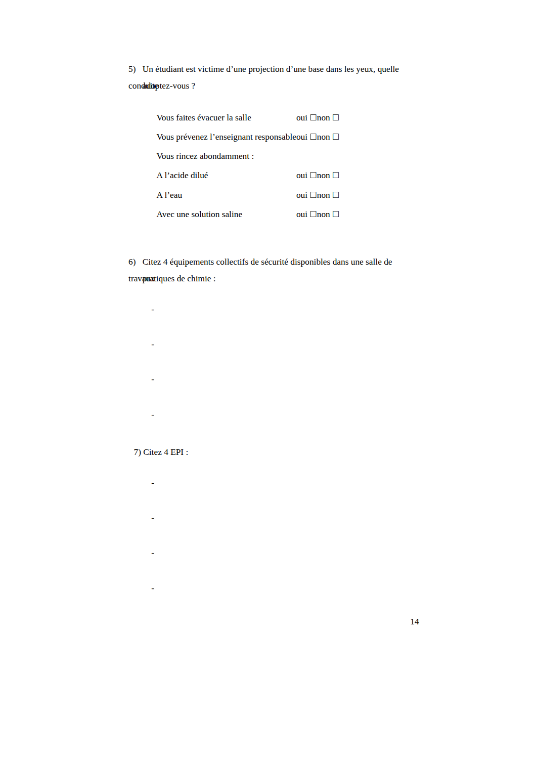5) Un étudiant est victime d’une projection d’une base dans les yeux, quelle conduite adoptez-vous ?
| Vous faites évacuer la salle | oui ☐ | non ☐ |
| Vous prévenez l’enseignant responsable | oui ☐ | non ☐ |
| Vous rincez abondamment : |
| A l’acide dilué | oui ☐ | non ☐ |
| A l’eau | oui ☐ | non ☐ |
| Avec une solution saline | oui ☐ | non ☐ |
6) Citez 4 équipements collectifs de sécurité disponibles dans une salle de travaux pratiques de chimie :
-
-
-
-
7) Citez 4 EPI :
-
-
-
-
14